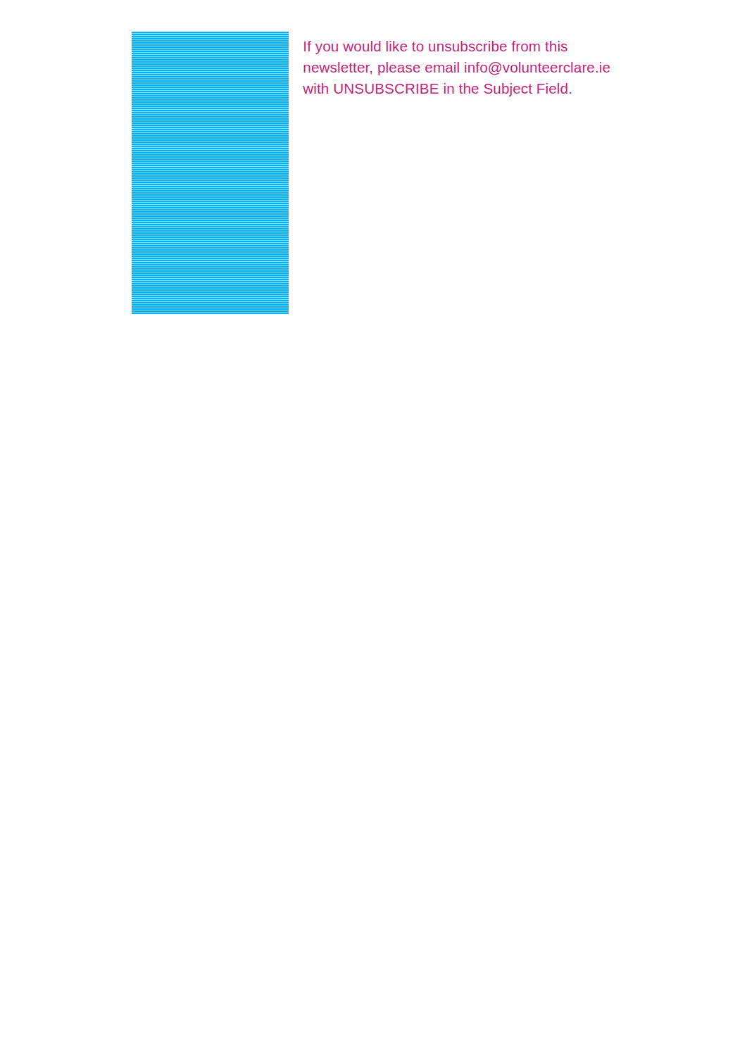If you would like to unsubscribe from this newsletter, please email info@volunteerclare.ie with UNSUBSCRIBE in the Subject Field.